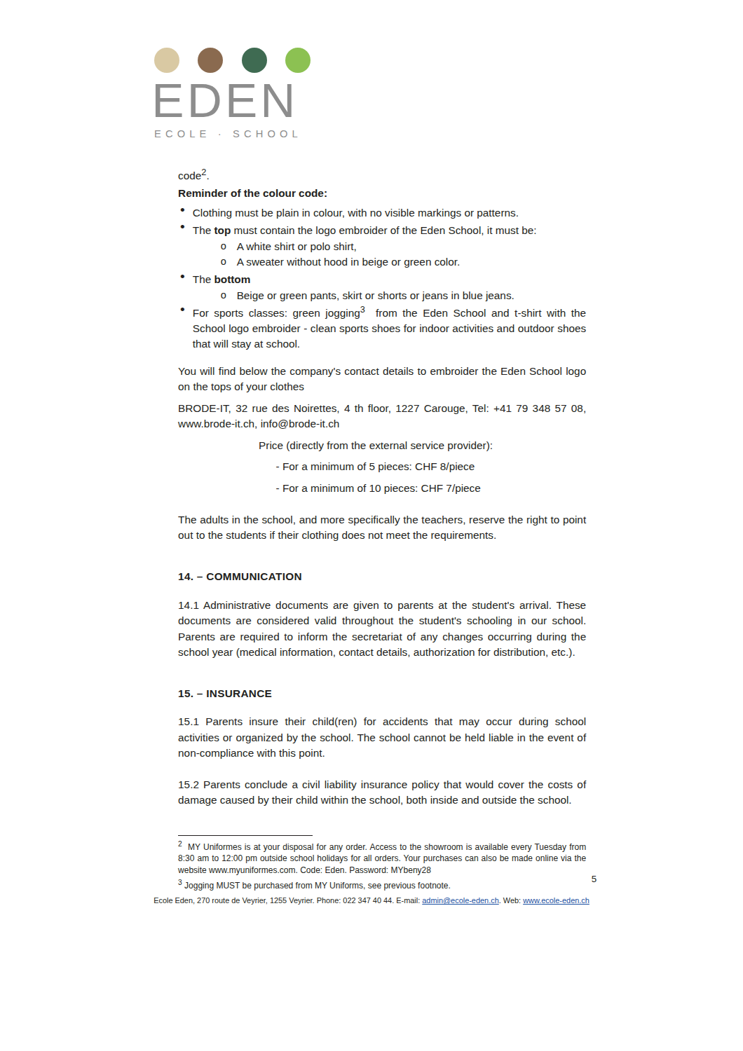EDEN
ECOLE · SCHOOL
code2.
Reminder of the colour code:
Clothing must be plain in colour, with no visible markings or patterns.
The top must contain the logo embroider of the Eden School, it must be:
A white shirt or polo shirt,
A sweater without hood in beige or green color.
The bottom
Beige or green pants, skirt or shorts or jeans in blue jeans.
For sports classes: green jogging3 from the Eden School and t-shirt with the School logo embroider - clean sports shoes for indoor activities and outdoor shoes that will stay at school.
You will find below the company's contact details to embroider the Eden School logo on the tops of your clothes
BRODE-IT, 32 rue des Noirettes, 4 th floor, 1227 Carouge, Tel: +41 79 348 57 08, www.brode-it.ch, info@brode-it.ch
Price (directly from the external service provider):
- For a minimum of 5 pieces: CHF 8/piece
- For a minimum of 10 pieces: CHF 7/piece
The adults in the school, and more specifically the teachers, reserve the right to point out to the students if their clothing does not meet the requirements.
14. – COMMUNICATION
14.1 Administrative documents are given to parents at the student's arrival. These documents are considered valid throughout the student's schooling in our school. Parents are required to inform the secretariat of any changes occurring during the school year (medical information, contact details, authorization for distribution, etc.).
15. – INSURANCE
15.1 Parents insure their child(ren) for accidents that may occur during school activities or organized by the school. The school cannot be held liable in the event of non-compliance with this point.
15.2 Parents conclude a civil liability insurance policy that would cover the costs of damage caused by their child within the school, both inside and outside the school.
2 MY Uniformes is at your disposal for any order. Access to the showroom is available every Tuesday from 8:30 am to 12:00 pm outside school holidays for all orders. Your purchases can also be made online via the website www.myuniformes.com. Code: Eden. Password: MYbeny28
3 Jogging MUST be purchased from MY Uniforms, see previous footnote.
5
Ecole Eden, 270 route de Veyrier, 1255 Veyrier. Phone: 022 347 40 44. E-mail: admin@ecole-eden.ch. Web: www.ecole-eden.ch